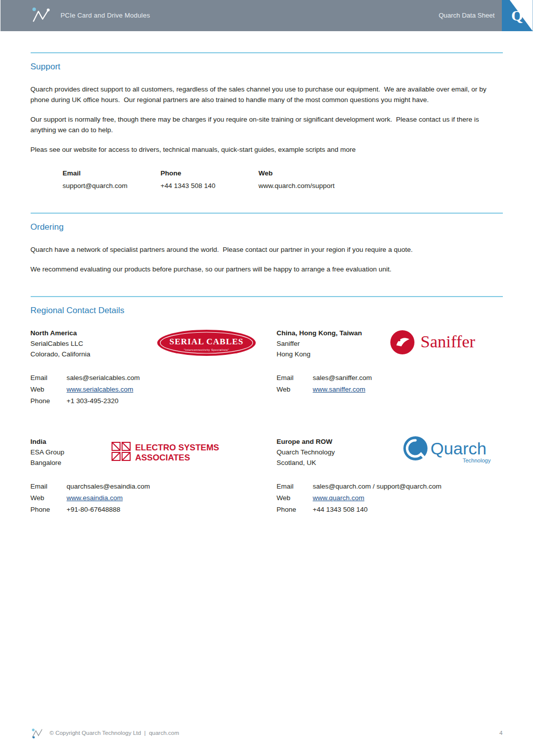PCIe Card and Drive Modules
Quarch Data Sheet
Q
Support
Quarch provides direct support to all customers, regardless of the sales channel you use to purchase our equipment. We are available over email, or by phone during UK office hours. Our regional partners are also trained to handle many of the most common questions you might have.
Our support is normally free, though there may be charges if you require on-site training or significant development work. Please contact us if there is anything we can do to help.
Pleas see our website for access to drivers, technical manuals, quick-start guides, example scripts and more
Email
support@quarch.com
Phone
+44 1343 508 140
Web
www.quarch.com/support
Ordering
Quarch have a network of specialist partners around the world. Please contact our partner in your region if you require a quote.
We recommend evaluating our products before purchase, so our partners will be happy to arrange a free evaluation unit.
Regional Contact Details
SERIAL CABLES "Interconnectivity Specialists"
North America
SerialCables LLC
Colorado, California
Email
sales@serialcables.com
Web
www.serialcables.com
Phone
+1 303-495-2320
Saniffer
China, Hong Kong, Taiwan
Saniffer
Hong Kong
Email
sales@saniffer.com
Web
www.saniffer.com
ELECTRO SYSTEMS ASSOCIATES
India
ESA Group
Bangalore
Email
quarchsales@esaindia.com
Web
www.esaindia.com
Phone
+91-80-67648888
Quarch Technology
Europe and ROW
Quarch Technology
Scotland, UK
Email
sales@quarch.com / support@quarch.com
Web
www.quarch.com
Phone
+44 1343 508 140
© Copyright Quarch Technology Ltd | quarch.com
4